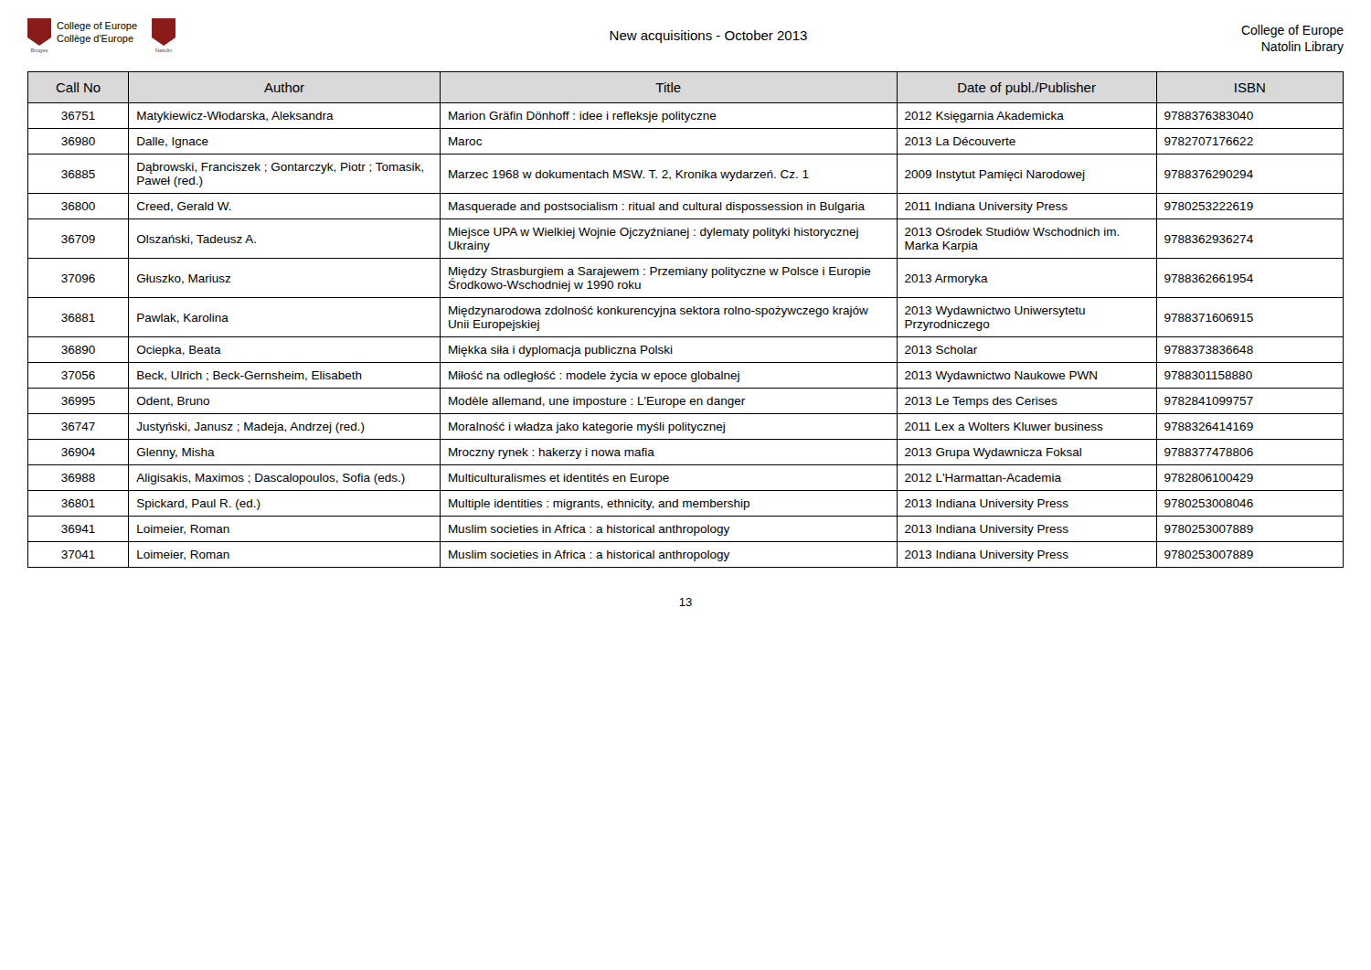Bruges
College of Europe
Collège d'Europe
Natolin
New acquisitions - October 2013
College of Europe
Natolin Library
| Call No | Author | Title | Date of publ./Publisher | ISBN |
| --- | --- | --- | --- | --- |
| 36751 | Matykiewicz-Włodarska, Aleksandra | Marion Gräfin Dönhoff : idee i refleksje polityczne | 2012 Księgarnia Akademicka | 9788376383040 |
| 36980 | Dalle, Ignace | Maroc | 2013 La Découverte | 9782707176622 |
| 36885 | Dąbrowski, Franciszek ; Gontarczyk, Piotr ; Tomasik, Paweł (red.) | Marzec 1968 w dokumentach MSW. T. 2, Kronika wydarzeń. Cz. 1 | 2009 Instytut Pamięci Narodowej | 9788376290294 |
| 36800 | Creed, Gerald W. | Masquerade and postsocialism : ritual and cultural dispossession in Bulgaria | 2011 Indiana University Press | 9780253222619 |
| 36709 | Olszański, Tadeusz A. | Miejsce UPA w Wielkiej Wojnie Ojczyźnianej : dylematy polityki historycznej Ukrainy | 2013 Ośrodek Studiów Wschodnich im. Marka Karpia | 9788362936274 |
| 37096 | Głuszko, Mariusz | Między Strasburgiem a Sarajewem : Przemiany polityczne w Polsce i Europie Środkowo-Wschodniej w 1990 roku | 2013 Armoryka | 9788362661954 |
| 36881 | Pawlak, Karolina | Międzynarodowa zdolność konkurencyjna sektora rolno-spożywczego krajów Unii Europejskiej | 2013 Wydawnictwo Uniwersytetu Przyrodniczego | 9788371606915 |
| 36890 | Ociepka, Beata | Miękka siła i dyplomacja publiczna Polski | 2013 Scholar | 9788373836648 |
| 37056 | Beck, Ulrich ; Beck-Gernsheim, Elisabeth | Miłość na odległość : modele życia w epoce globalnej | 2013 Wydawnictwo Naukowe PWN | 9788301158880 |
| 36995 | Odent, Bruno | Modèle allemand, une imposture : L'Europe en danger | 2013 Le Temps des Cerises | 9782841099757 |
| 36747 | Justyński, Janusz ; Madeja, Andrzej (red.) | Moralność i władza jako kategorie myśli politycznej | 2011 Lex a Wolters Kluwer business | 9788326414169 |
| 36904 | Glenny, Misha | Mroczny rynek : hakerzy i nowa mafia | 2013 Grupa Wydawnicza Foksal | 9788377478806 |
| 36988 | Aligisakis, Maximos ; Dascalopoulos, Sofia (eds.) | Multiculturalismes et identités en Europe | 2012 L'Harmattan-Academia | 9782806100429 |
| 36801 | Spickard, Paul R. (ed.) | Multiple identities : migrants, ethnicity, and membership | 2013 Indiana University Press | 9780253008046 |
| 36941 | Loimeier, Roman | Muslim societies in Africa : a historical anthropology | 2013 Indiana University Press | 9780253007889 |
| 37041 | Loimeier, Roman | Muslim societies in Africa : a historical anthropology | 2013 Indiana University Press | 9780253007889 |
13